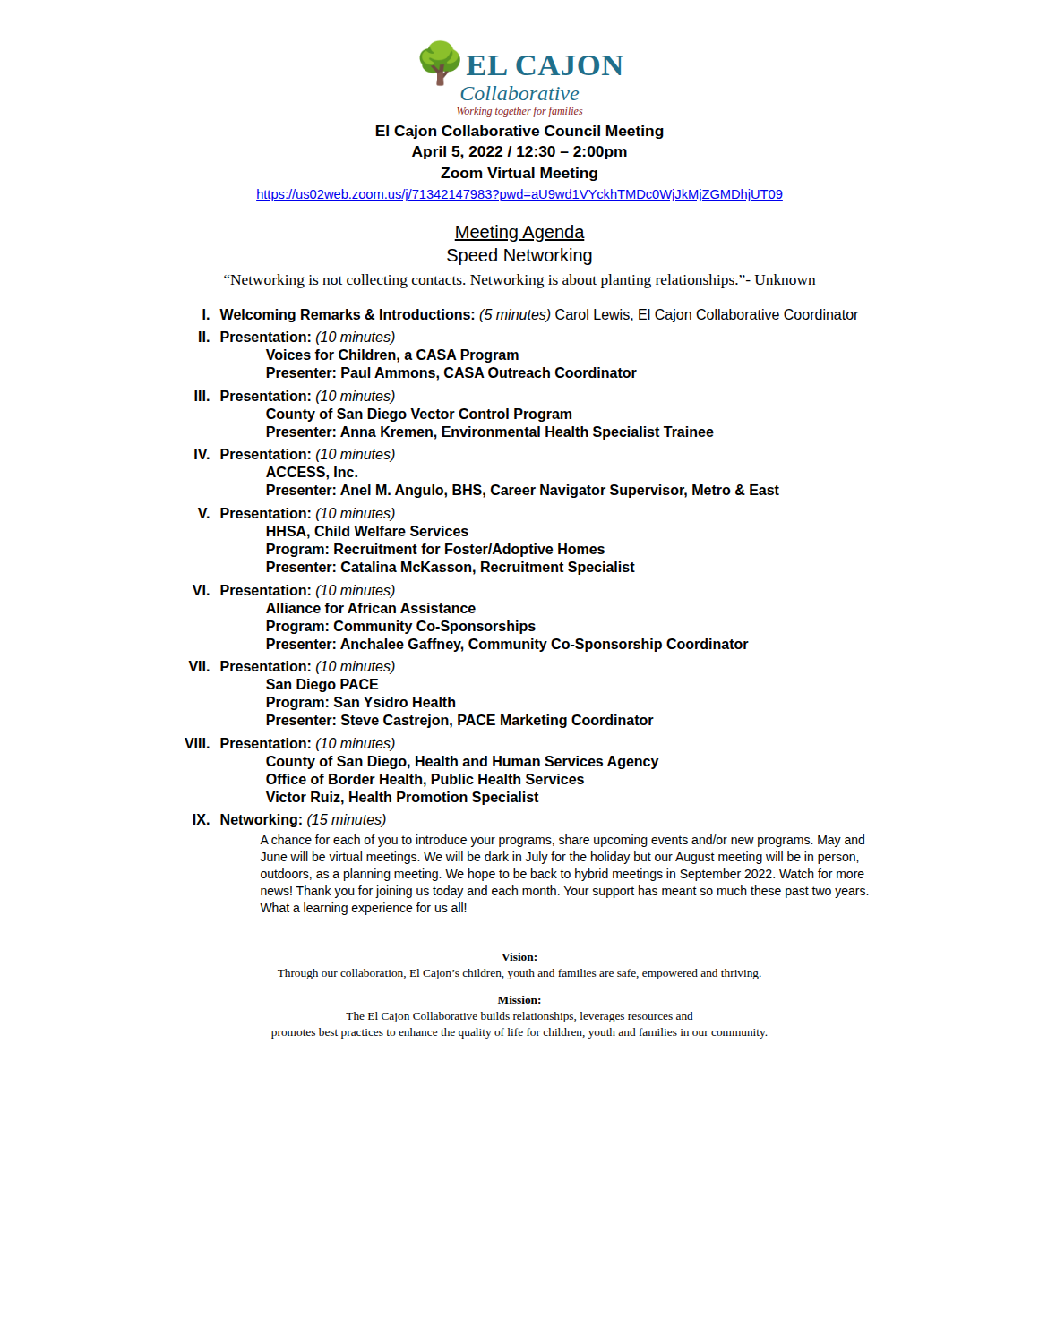🌳EL CAJON Collaborative Working together for families
El Cajon Collaborative Council Meeting
April 5, 2022 / 12:30 – 2:00pm
Zoom Virtual Meeting
https://us02web.zoom.us/j/71342147983?pwd=aU9wd1VYckhTMDc0WjJkMjZGMDhjUT09
Meeting Agenda Speed Networking “Networking is not collecting contacts. Networking is about planting relationships.”- Unknown
Welcoming Remarks & Introductions: (5 minutes) Carol Lewis, El Cajon Collaborative Coordinator
Presentation: (10 minutes) Voices for Children, a CASA Program Presenter: Paul Ammons, CASA Outreach Coordinator
Presentation: (10 minutes) County of San Diego Vector Control Program Presenter: Anna Kremen, Environmental Health Specialist Trainee
Presentation: (10 minutes) ACCESS, Inc. Presenter: Anel M. Angulo, BHS, Career Navigator Supervisor, Metro & East
Presentation: (10 minutes) HHSA, Child Welfare Services Program: Recruitment for Foster/Adoptive Homes Presenter: Catalina McKasson, Recruitment Specialist
Presentation: (10 minutes) Alliance for African Assistance Program: Community Co-Sponsorships Presenter: Anchalee Gaffney, Community Co-Sponsorship Coordinator
Presentation: (10 minutes) San Diego PACE Program: San Ysidro Health Presenter: Steve Castrejon, PACE Marketing Coordinator
Presentation: (10 minutes) County of San Diego, Health and Human Services Agency Office of Border Health, Public Health Services Victor Ruiz, Health Promotion Specialist
Networking: (15 minutes) A chance for each of you to introduce your programs, share upcoming events and/or new programs. May and June will be virtual meetings. We will be dark in July for the holiday but our August meeting will be in person, outdoors, as a planning meeting. We hope to be back to hybrid meetings in September 2022. Watch for more news! Thank you for joining us today and each month. Your support has meant so much these past two years. What a learning experience for us all!
Vision:
Through our collaboration, El Cajon’s children, youth and families are safe, empowered and thriving.
Mission:
The El Cajon Collaborative builds relationships, leverages resources and
promotes best practices to enhance the quality of life for children, youth and families in our community.